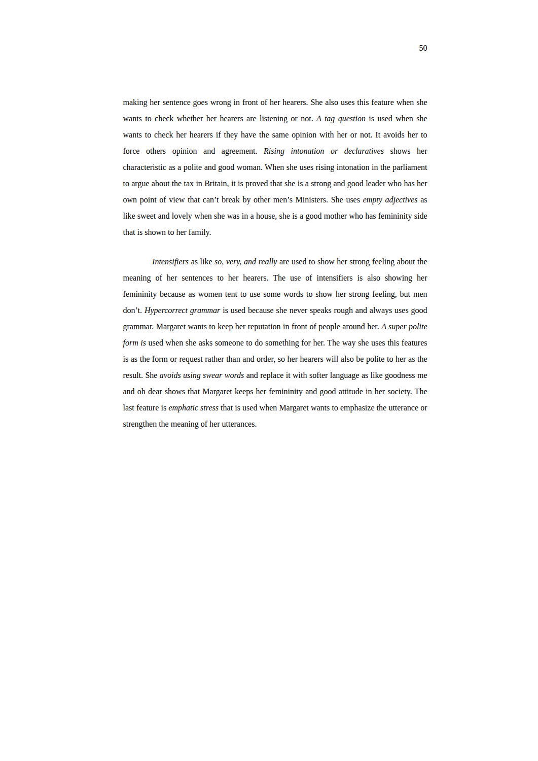50
making her sentence goes wrong in front of her hearers. She also uses this feature when she wants to check whether her hearers are listening or not. A tag question is used when she wants to check her hearers if they have the same opinion with her or not. It avoids her to force others opinion and agreement. Rising intonation or declaratives shows her characteristic as a polite and good woman. When she uses rising intonation in the parliament to argue about the tax in Britain, it is proved that she is a strong and good leader who has her own point of view that can’t break by other men’s Ministers. She uses empty adjectives as like sweet and lovely when she was in a house, she is a good mother who has femininity side that is shown to her family.
Intensifiers as like so, very, and really are used to show her strong feeling about the meaning of her sentences to her hearers. The use of intensifiers is also showing her femininity because as women tent to use some words to show her strong feeling, but men don’t. Hypercorrect grammar is used because she never speaks rough and always uses good grammar. Margaret wants to keep her reputation in front of people around her. A super polite form is used when she asks someone to do something for her. The way she uses this features is as the form or request rather than and order, so her hearers will also be polite to her as the result. She avoids using swear words and replace it with softer language as like goodness me and oh dear shows that Margaret keeps her femininity and good attitude in her society. The last feature is emphatic stress that is used when Margaret wants to emphasize the utterance or strengthen the meaning of her utterances.